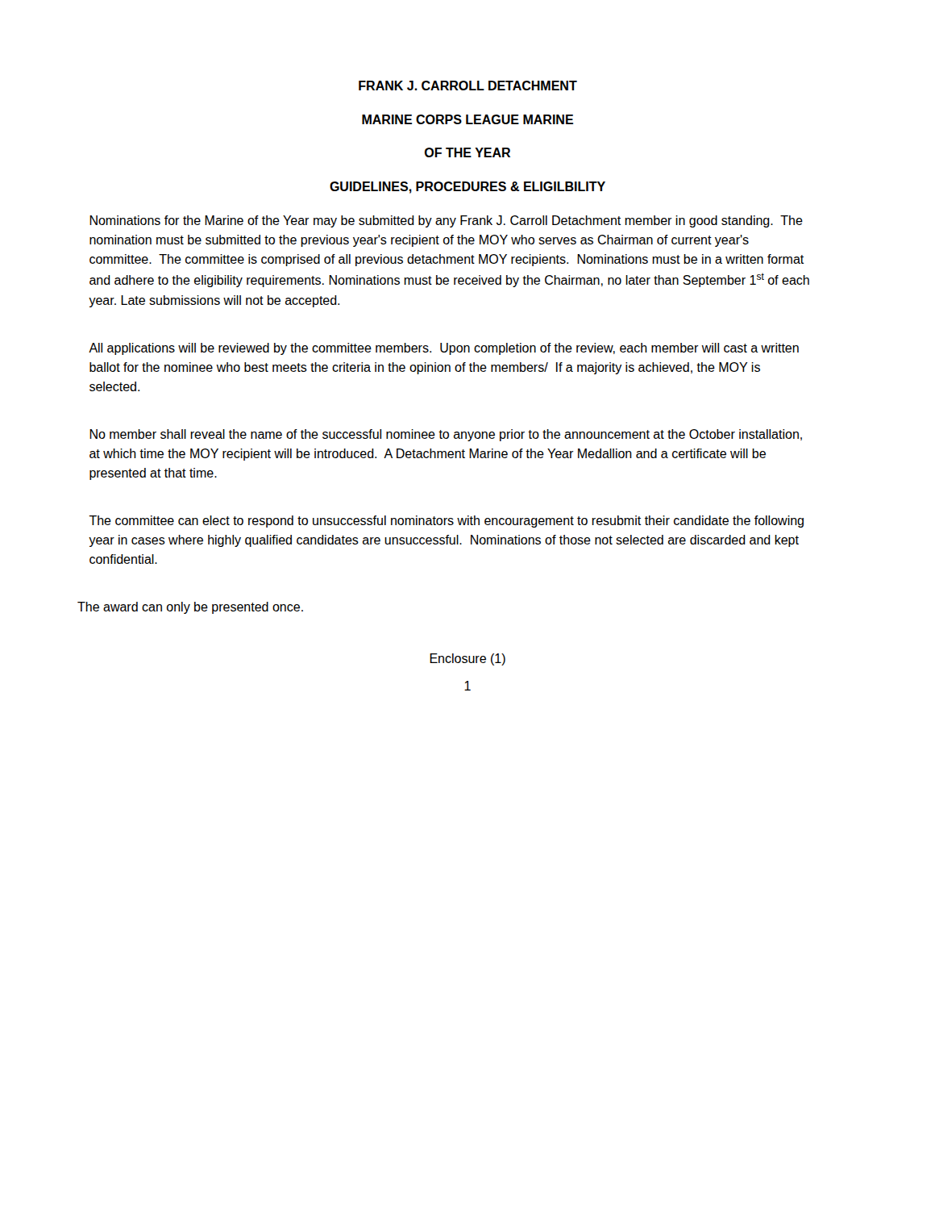FRANK J. CARROLL DETACHMENT
MARINE CORPS LEAGUE MARINE
OF THE YEAR
GUIDELINES, PROCEDURES & ELIGILBILITY
Nominations for the Marine of the Year may be submitted by any Frank J. Carroll Detachment member in good standing. The nomination must be submitted to the previous year's recipient of the MOY who serves as Chairman of current year's committee. The committee is comprised of all previous detachment MOY recipients. Nominations must be in a written format and adhere to the eligibility requirements. Nominations must be received by the Chairman, no later than September 1st of each year. Late submissions will not be accepted.
All applications will be reviewed by the committee members. Upon completion of the review, each member will cast a written ballot for the nominee who best meets the criteria in the opinion of the members/ If a majority is achieved, the MOY is selected.
No member shall reveal the name of the successful nominee to anyone prior to the announcement at the October installation, at which time the MOY recipient will be introduced. A Detachment Marine of the Year Medallion and a certificate will be presented at that time.
The committee can elect to respond to unsuccessful nominators with encouragement to resubmit their candidate the following year in cases where highly qualified candidates are unsuccessful. Nominations of those not selected are discarded and kept confidential.
The award can only be presented once.
Enclosure (1)
1